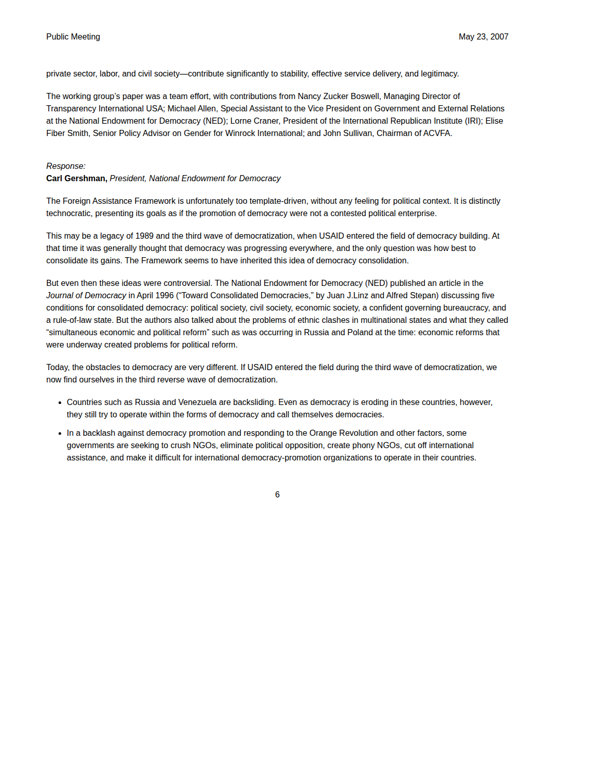Public Meeting May 23, 2007
private sector, labor, and civil society—contribute significantly to stability, effective service delivery, and legitimacy.
The working group’s paper was a team effort, with contributions from Nancy Zucker Boswell, Managing Director of Transparency International USA; Michael Allen, Special Assistant to the Vice President on Government and External Relations at the National Endowment for Democracy (NED); Lorne Craner, President of the International Republican Institute (IRI); Elise Fiber Smith, Senior Policy Advisor on Gender for Winrock International; and John Sullivan, Chairman of ACVFA.
Response: Carl Gershman, President, National Endowment for Democracy
The Foreign Assistance Framework is unfortunately too template-driven, without any feeling for political context. It is distinctly technocratic, presenting its goals as if the promotion of democracy were not a contested political enterprise.
This may be a legacy of 1989 and the third wave of democratization, when USAID entered the field of democracy building. At that time it was generally thought that democracy was progressing everywhere, and the only question was how best to consolidate its gains. The Framework seems to have inherited this idea of democracy consolidation.
But even then these ideas were controversial. The National Endowment for Democracy (NED) published an article in the Journal of Democracy in April 1996 (“Toward Consolidated Democracies,” by Juan J.Linz and Alfred Stepan) discussing five conditions for consolidated democracy: political society, civil society, economic society, a confident governing bureaucracy, and a rule-of-law state. But the authors also talked about the problems of ethnic clashes in multinational states and what they called “simultaneous economic and political reform” such as was occurring in Russia and Poland at the time: economic reforms that were underway created problems for political reform.
Today, the obstacles to democracy are very different. If USAID entered the field during the third wave of democratization, we now find ourselves in the third reverse wave of democratization.
Countries such as Russia and Venezuela are backsliding. Even as democracy is eroding in these countries, however, they still try to operate within the forms of democracy and call themselves democracies.
In a backlash against democracy promotion and responding to the Orange Revolution and other factors, some governments are seeking to crush NGOs, eliminate political opposition, create phony NGOs, cut off international assistance, and make it difficult for international democracy-promotion organizations to operate in their countries.
6